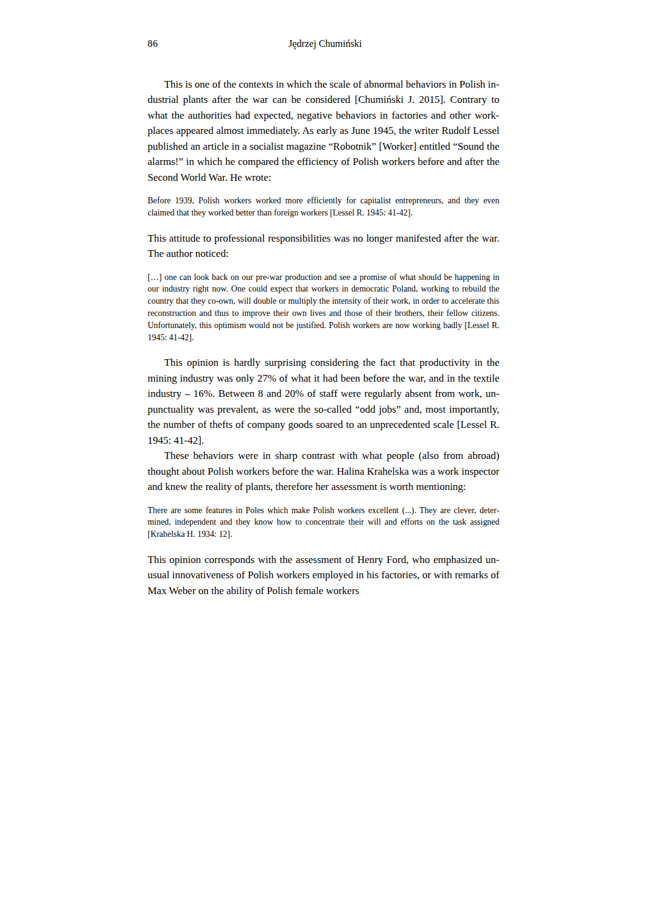86 Jędrzej Chumiński
This is one of the contexts in which the scale of abnormal behaviors in Polish industrial plants after the war can be considered [Chumiński J. 2015]. Contrary to what the authorities had expected, negative behaviors in factories and other workplaces appeared almost immediately. As early as June 1945, the writer Rudolf Lessel published an article in a socialist magazine “Robotnik” [Worker] entitled “Sound the alarms!” in which he compared the efficiency of Polish workers before and after the Second World War. He wrote:
Before 1939, Polish workers worked more efficiently for capitalist entrepreneurs, and they even claimed that they worked better than foreign workers [Lessel R. 1945: 41-42].
This attitude to professional responsibilities was no longer manifested after the war. The author noticed:
[…] one can look back on our pre-war production and see a promise of what should be happening in our industry right now. One could expect that workers in democratic Poland, working to rebuild the country that they co-own, will double or multiply the intensity of their work, in order to accelerate this reconstruction and thus to improve their own lives and those of their brothers, their fellow citizens. Unfortunately, this optimism would not be justified. Polish workers are now working badly [Lessel R. 1945: 41-42].
This opinion is hardly surprising considering the fact that productivity in the mining industry was only 27% of what it had been before the war, and in the textile industry – 16%. Between 8 and 20% of staff were regularly absent from work, unpunctuality was prevalent, as were the so-called “odd jobs” and, most importantly, the number of thefts of company goods soared to an unprecedented scale [Lessel R. 1945: 41-42].
These behaviors were in sharp contrast with what people (also from abroad) thought about Polish workers before the war. Halina Krahelska was a work inspector and knew the reality of plants, therefore her assessment is worth mentioning:
There are some features in Poles which make Polish workers excellent (...). They are clever, determined, independent and they know how to concentrate their will and efforts on the task assigned [Krahelska H. 1934: 12].
This opinion corresponds with the assessment of Henry Ford, who emphasized unusual innovativeness of Polish workers employed in his factories, or with remarks of Max Weber on the ability of Polish female workers